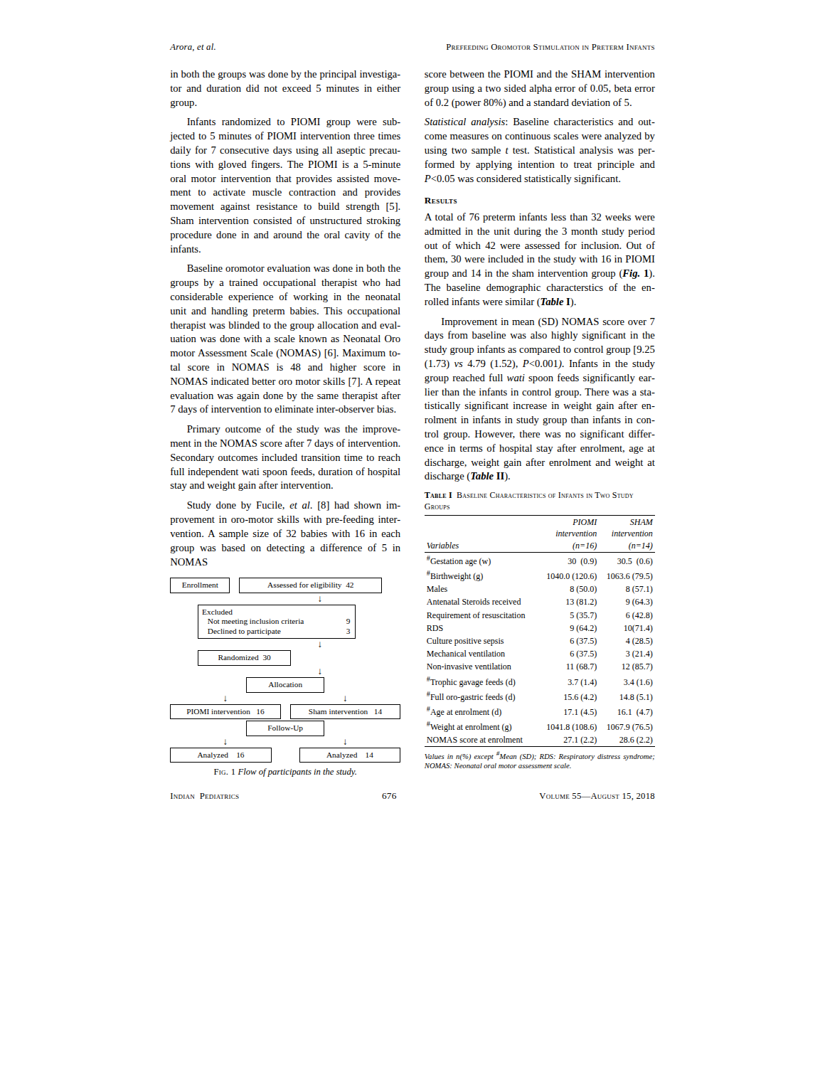Arora, et al.
Prefeeding Oromotor Stimulation in Preterm Infants
in both the groups was done by the principal investigator and duration did not exceed 5 minutes in either group.
Infants randomized to PIOMI group were subjected to 5 minutes of PIOMI intervention three times daily for 7 consecutive days using all aseptic precautions with gloved fingers. The PIOMI is a 5-minute oral motor intervention that provides assisted movement to activate muscle contraction and provides movement against resistance to build strength [5]. Sham intervention consisted of unstructured stroking procedure done in and around the oral cavity of the infants.
Baseline oromotor evaluation was done in both the groups by a trained occupational therapist who had considerable experience of working in the neonatal unit and handling preterm babies. This occupational therapist was blinded to the group allocation and evaluation was done with a scale known as Neonatal Oro motor Assessment Scale (NOMAS) [6]. Maximum total score in NOMAS is 48 and higher score in NOMAS indicated better oro motor skills [7]. A repeat evaluation was again done by the same therapist after 7 days of intervention to eliminate inter-observer bias.
Primary outcome of the study was the improvement in the NOMAS score after 7 days of intervention. Secondary outcomes included transition time to reach full independent wati spoon feeds, duration of hospital stay and weight gain after intervention.
Study done by Fucile, et al. [8] had shown improvement in oro-motor skills with pre-feeding intervention. A sample size of 32 babies with 16 in each group was based on detecting a difference of 5 in NOMAS
Enrollment
Assessed for eligibility 42
↓
Excluded
| Not meeting inclusion criteria | 9 |
| Declined to participate | 3 |
↓
Randomized 30
↓
Allocation
↓
↓
PIOMI intervention 16
Sham intervention 14
Follow-Up
↓
↓
Analyzed 16
Analyzed 14
Fig. 1 Flow of participants in the study.
score between the PIOMI and the SHAM intervention group using a two sided alpha error of 0.05, beta error of 0.2 (power 80%) and a standard deviation of 5.
Statistical analysis: Baseline characteristics and outcome measures on continuous scales were analyzed by using two sample t test. Statistical analysis was performed by applying intention to treat principle and P<0.05 was considered statistically significant.
Results
A total of 76 preterm infants less than 32 weeks were admitted in the unit during the 3 month study period out of which 42 were assessed for inclusion. Out of them, 30 were included in the study with 16 in PIOMI group and 14 in the sham intervention group (Fig. 1). The baseline demographic characterstics of the enrolled infants were similar (Table I).
Improvement in mean (SD) NOMAS score over 7 days from baseline was also highly significant in the study group infants as compared to control group [9.25 (1.73) vs 4.79 (1.52), P<0.001). Infants in the study group reached full wati spoon feeds significantly earlier than the infants in control group. There was a statistically significant increase in weight gain after enrolment in infants in study group than infants in control group. However, there was no significant difference in terms of hospital stay after enrolment, age at discharge, weight gain after enrolment and weight at discharge (Table II).
Table I Baseline Characteristics of Infants in Two Study Groups
| Variables | PIOMI intervention (n=16) | SHAM intervention (n=14) |
| --- | --- | --- |
| # Gestation age (w) | 30 (0.9) | 30.5 (0.6) |
| # Birthweight (g) | 1040.0 (120.6) | 1063.6 (79.5) |
| Males | 8 (50.0) | 8 (57.1) |
| Antenatal Steroids received | 13 (81.2) | 9 (64.3) |
| Requirement of resuscitation | 5 (35.7) | 6 (42.8) |
| RDS | 9 (64.2) | 10(71.4) |
| Culture positive sepsis | 6 (37.5) | 4 (28.5) |
| Mechanical ventilation | 6 (37.5) | 3 (21.4) |
| Non-invasive ventilation | 11 (68.7) | 12 (85.7) |
| # Trophic gavage feeds (d) | 3.7 (1.4) | 3.4 (1.6) |
| # Full oro-gastric feeds (d) | 15.6 (4.2) | 14.8 (5.1) |
| # Age at enrolment (d) | 17.1 (4.5) | 16.1 (4.7) |
| # Weight at enrolment (g) | 1041.8 (108.6) | 1067.9 (76.5) |
| NOMAS score at enrolment | 27.1 (2.2) | 28.6 (2.2) |
Values in n(%) except #Mean (SD); RDS: Respiratory distress syndrome; NOMAS: Neonatal oral motor assessment scale.
Indian Pediatrics
676
Volume 55—August 15, 2018